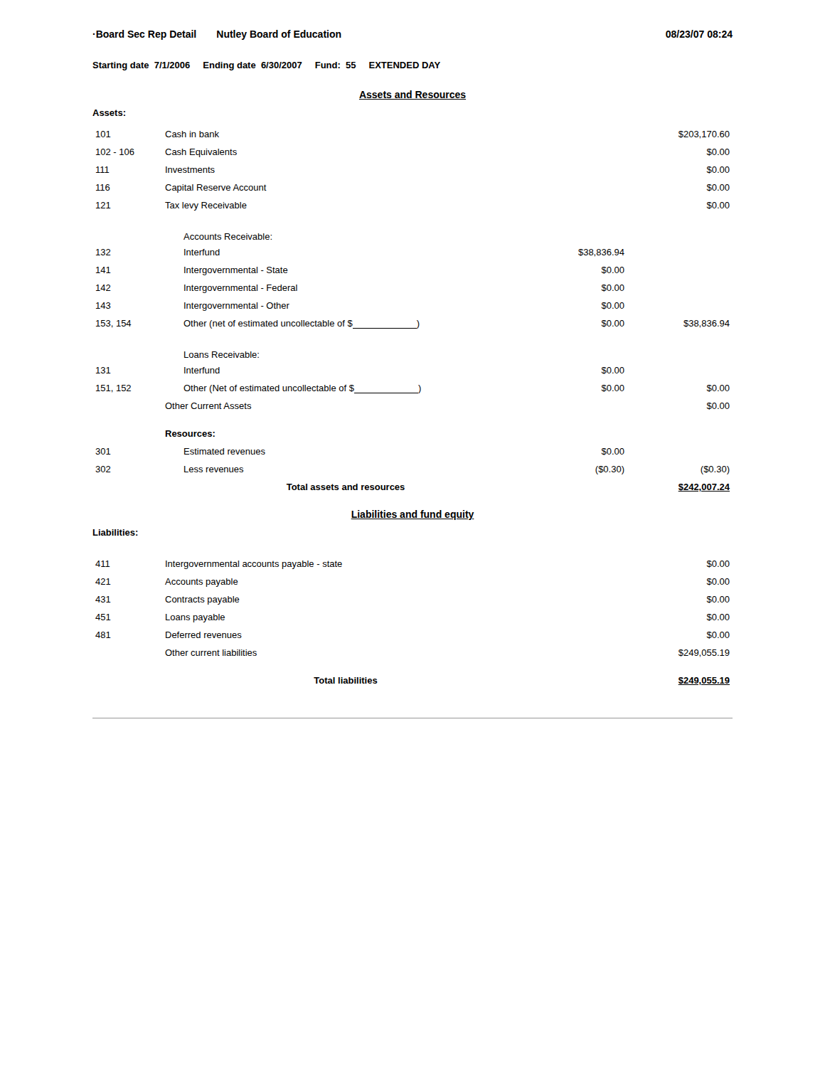·Board Sec Rep Detail Nutley Board of Education
08/23/07 08:24
Starting date 7/1/2006 Ending date 6/30/2007 Fund: 55 EXTENDED DAY
Assets and Resources
Assets:
| 101 | Cash in bank | | $203,170.60 |
| 102 - 106 | Cash Equivalents | | $0.00 |
| 111 | Investments | | $0.00 |
| 116 | Capital Reserve Account | | $0.00 |
| 121 | Tax levy Receivable | | $0.00 |
| | Accounts Receivable: | | |
| 132 | Interfund | $38,836.94 | |
| 141 | Intergovernmental - State | $0.00 | |
| 142 | Intergovernmental - Federal | $0.00 | |
| 143 | Intergovernmental - Other | $0.00 | |
| 153, 154 | Other (net of estimated uncollectable of $ ) | $0.00 | $38,836.94 |
| | Loans Receivable: | | |
| 131 | Interfund | $0.00 | |
| 151, 152 | Other (Net of estimated uncollectable of $ ) | $0.00 | $0.00 |
| | Other Current Assets | | $0.00 |
| | Resources: | | |
| 301 | Estimated revenues | $0.00 | |
| 302 | Less revenues | ($0.30) | ($0.30) |
| | Total assets and resources | | $242,007.24 |
Liabilities and fund equity
Liabilities:
| 411 | Intergovernmental accounts payable - state | | $0.00 |
| 421 | Accounts payable | | $0.00 |
| 431 | Contracts payable | | $0.00 |
| 451 | Loans payable | | $0.00 |
| 481 | Deferred revenues | | $0.00 |
| | Other current liabilities | | $249,055.19 |
| | Total liabilities | | $249,055.19 |